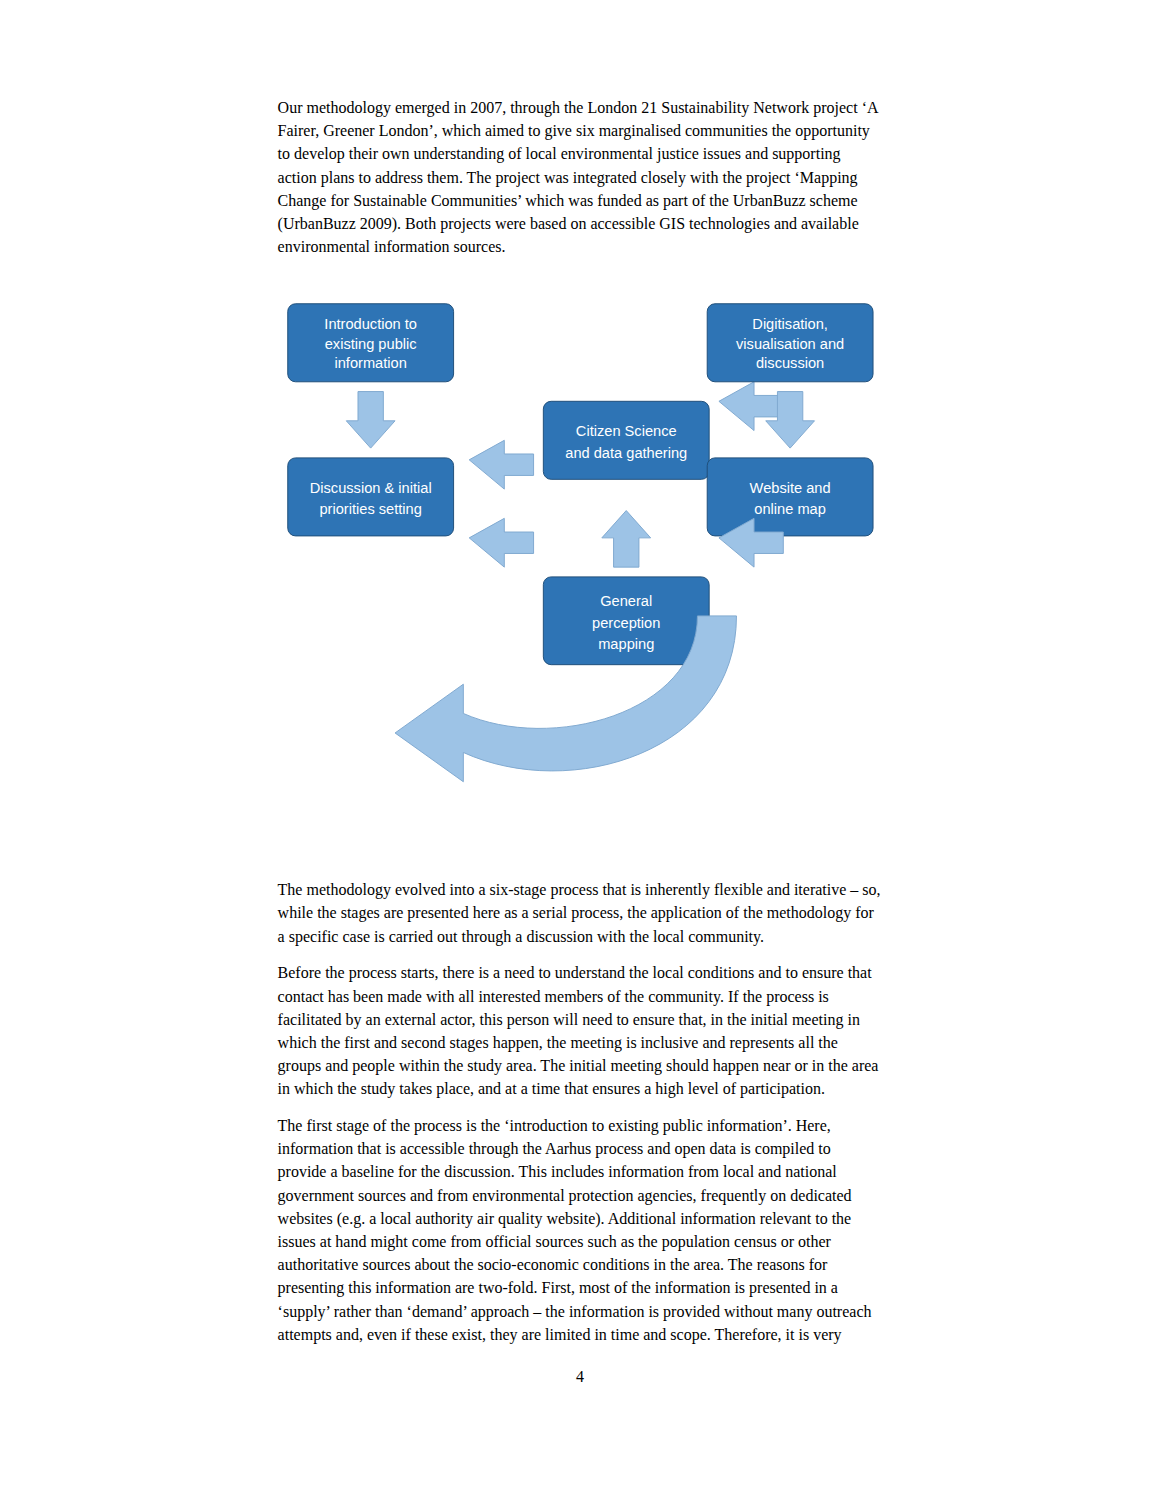Our methodology emerged in 2007, through the London 21 Sustainability Network project ‘A Fairer, Greener London’, which aimed to give six marginalised communities the opportunity to develop their own understanding of local environmental justice issues and supporting action plans to address them. The project was integrated closely with the project ‘Mapping Change for Sustainable Communities’ which was funded as part of the UrbanBuzz scheme (UrbanBuzz 2009). Both projects were based on accessible GIS technologies and available environmental information sources.
Introduction to existing public information Discussion & initial priorities setting Citizen Science and data gathering General perception mapping Digitisation, visualisation and discussion Website and online map
The methodology evolved into a six-stage process that is inherently flexible and iterative – so, while the stages are presented here as a serial process, the application of the methodology for a specific case is carried out through a discussion with the local community.
Before the process starts, there is a need to understand the local conditions and to ensure that contact has been made with all interested members of the community. If the process is facilitated by an external actor, this person will need to ensure that, in the initial meeting in which the first and second stages happen, the meeting is inclusive and represents all the groups and people within the study area. The initial meeting should happen near or in the area in which the study takes place, and at a time that ensures a high level of participation.
The first stage of the process is the ‘introduction to existing public information’. Here, information that is accessible through the Aarhus process and open data is compiled to provide a baseline for the discussion. This includes information from local and national government sources and from environmental protection agencies, frequently on dedicated websites (e.g. a local authority air quality website). Additional information relevant to the issues at hand might come from official sources such as the population census or other authoritative sources about the socio-economic conditions in the area. The reasons for presenting this information are two-fold. First, most of the information is presented in a ‘supply’ rather than ‘demand’ approach – the information is provided without many outreach attempts and, even if these exist, they are limited in time and scope. Therefore, it is very
4